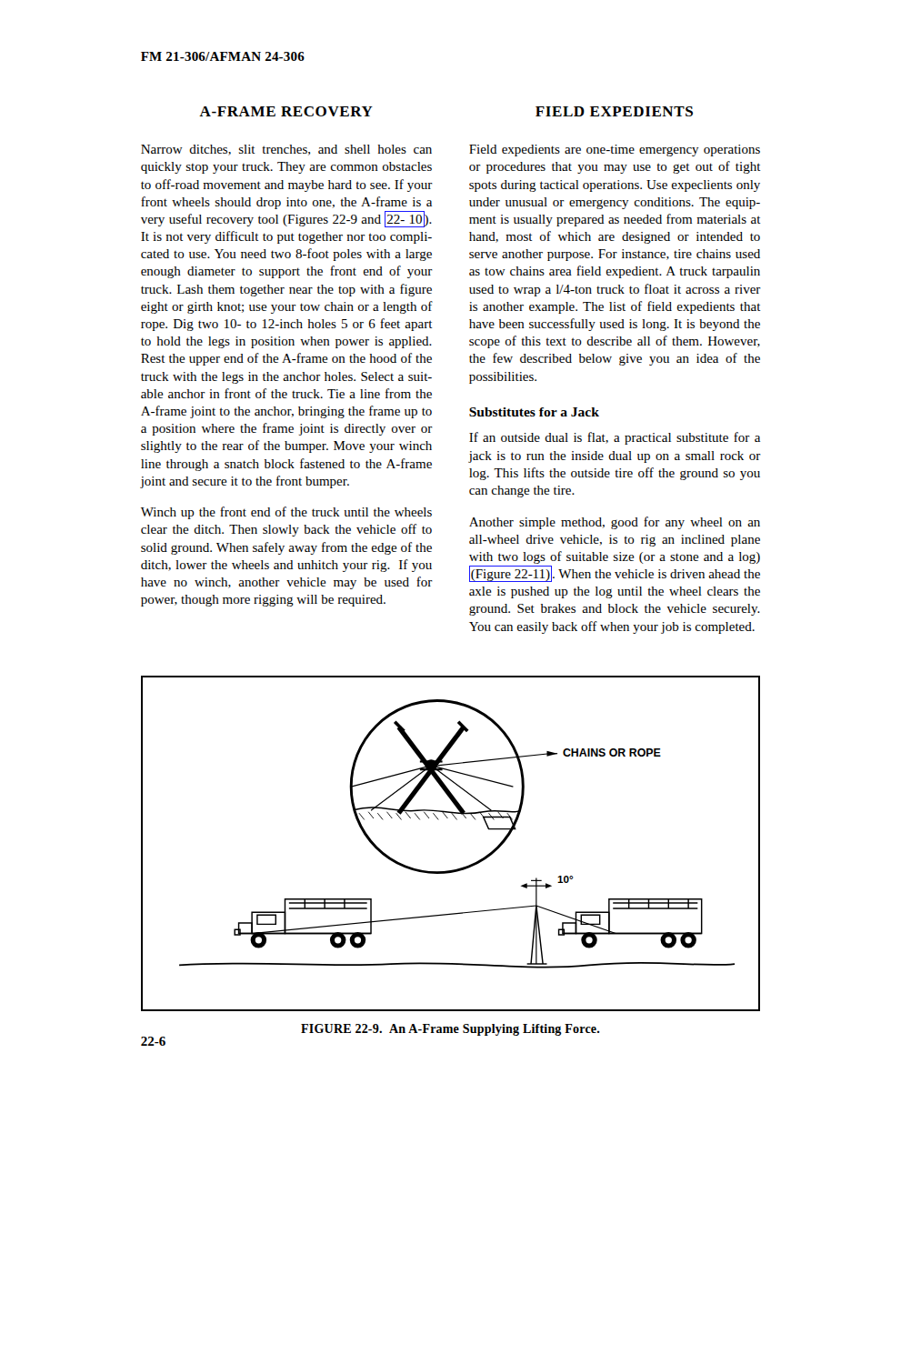FM 21-306/AFMAN 24-306
A-Frame Recovery
Narrow ditches, slit trenches, and shell holes can quickly stop your truck. They are common obstacles to off-road movement and maybe hard to see. If your front wheels should drop into one, the A-frame is a very useful recovery tool (Figures 22-9 and 22- 10). It is not very difficult to put together nor too complicated to use. You need two 8-foot poles with a large enough diameter to support the front end of your truck. Lash them together near the top with a figure eight or girth knot; use your tow chain or a length of rope. Dig two 10- to 12-inch holes 5 or 6 feet apart to hold the legs in position when power is applied. Rest the upper end of the A-frame on the hood of the truck with the legs in the anchor holes. Select a suitable anchor in front of the truck. Tie a line from the A-frame joint to the anchor, bringing the frame up to a position where the frame joint is directly over or slightly to the rear of the bumper. Move your winch line through a snatch block fastened to the A-frame joint and secure it to the front bumper.
Winch up the front end of the truck until the wheels clear the ditch. Then slowly back the vehicle off to solid ground. When safely away from the edge of the ditch, lower the wheels and unhitch your rig. If you have no winch, another vehicle may be used for power, though more rigging will be required.
Field Expedients
Field expedients are one-time emergency operations or procedures that you may use to get out of tight spots during tactical operations. Use expeclients only under unusual or emergency conditions. The equipment is usually prepared as needed from materials at hand, most of which are designed or intended to serve another purpose. For instance, tire chains used as tow chains area field expedient. A truck tarpaulin used to wrap a l/4-ton truck to float it across a river is another example. The list of field expedients that have been successfully used is long. It is beyond the scope of this text to describe all of them. However, the few described below give you an idea of the possibilities.
Substitutes for a Jack
If an outside dual is flat, a practical substitute for a jack is to run the inside dual up on a small rock or log. This lifts the outside tire off the ground so you can change the tire.
Another simple method, good for any wheel on an all-wheel drive vehicle, is to rig an inclined plane with two logs of suitable size (or a stone and a log) (Figure 22-11). When the vehicle is driven ahead the axle is pushed up the log until the wheel clears the ground. Set brakes and block the vehicle securely. You can easily back off when your job is completed.
CHAINS OR ROPE 10°
FIGURE 22-9. An A-Frame Supplying Lifting Force.
22-6